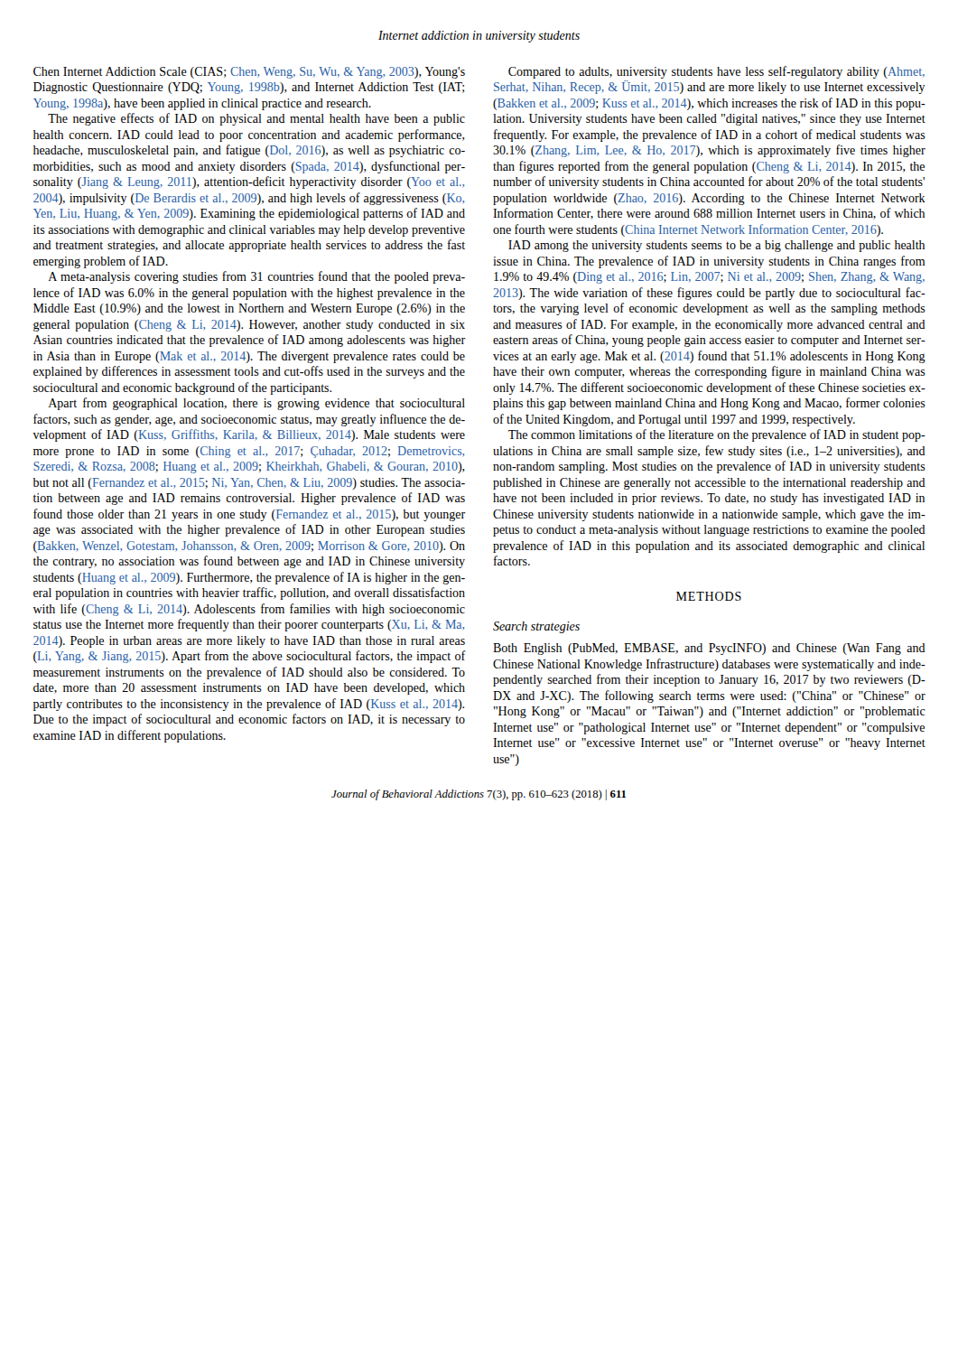Internet addiction in university students
Chen Internet Addiction Scale (CIAS; Chen, Weng, Su, Wu, & Yang, 2003), Young's Diagnostic Questionnaire (YDQ; Young, 1998b), and Internet Addiction Test (IAT; Young, 1998a), have been applied in clinical practice and research.
The negative effects of IAD on physical and mental health have been a public health concern. IAD could lead to poor concentration and academic performance, headache, musculoskeletal pain, and fatigue (Dol, 2016), as well as psychiatric comorbidities, such as mood and anxiety disorders (Spada, 2014), dysfunctional personality (Jiang & Leung, 2011), attention-deficit hyperactivity disorder (Yoo et al., 2004), impulsivity (De Berardis et al., 2009), and high levels of aggressiveness (Ko, Yen, Liu, Huang, & Yen, 2009). Examining the epidemiological patterns of IAD and its associations with demographic and clinical variables may help develop preventive and treatment strategies, and allocate appropriate health services to address the fast emerging problem of IAD.
A meta-analysis covering studies from 31 countries found that the pooled prevalence of IAD was 6.0% in the general population with the highest prevalence in the Middle East (10.9%) and the lowest in Northern and Western Europe (2.6%) in the general population (Cheng & Li, 2014). However, another study conducted in six Asian countries indicated that the prevalence of IAD among adolescents was higher in Asia than in Europe (Mak et al., 2014). The divergent prevalence rates could be explained by differences in assessment tools and cut-offs used in the surveys and the sociocultural and economic background of the participants.
Apart from geographical location, there is growing evidence that sociocultural factors, such as gender, age, and socioeconomic status, may greatly influence the development of IAD (Kuss, Griffiths, Karila, & Billieux, 2014). Male students were more prone to IAD in some (Ching et al., 2017; Çuhadar, 2012; Demetrovics, Szeredi, & Rozsa, 2008; Huang et al., 2009; Kheirkhah, Ghabeli, & Gouran, 2010), but not all (Fernandez et al., 2015; Ni, Yan, Chen, & Liu, 2009) studies. The association between age and IAD remains controversial. Higher prevalence of IAD was found those older than 21 years in one study (Fernandez et al., 2015), but younger age was associated with the higher prevalence of IAD in other European studies (Bakken, Wenzel, Gotestam, Johansson, & Oren, 2009; Morrison & Gore, 2010). On the contrary, no association was found between age and IAD in Chinese university students (Huang et al., 2009). Furthermore, the prevalence of IA is higher in the general population in countries with heavier traffic, pollution, and overall dissatisfaction with life (Cheng & Li, 2014). Adolescents from families with high socioeconomic status use the Internet more frequently than their poorer counterparts (Xu, Li, & Ma, 2014). People in urban areas are more likely to have IAD than those in rural areas (Li, Yang, & Jiang, 2015). Apart from the above sociocultural factors, the impact of measurement instruments on the prevalence of IAD should also be considered. To date, more than 20 assessment instruments on IAD have been developed, which partly contributes to the inconsistency in the prevalence of IAD (Kuss et al., 2014). Due to the impact of sociocultural and economic factors on IAD, it is necessary to examine IAD in different populations.
Compared to adults, university students have less self-regulatory ability (Ahmet, Serhat, Nihan, Recep, & Ümit, 2015) and are more likely to use Internet excessively (Bakken et al., 2009; Kuss et al., 2014), which increases the risk of IAD in this population. University students have been called "digital natives," since they use Internet frequently. For example, the prevalence of IAD in a cohort of medical students was 30.1% (Zhang, Lim, Lee, & Ho, 2017), which is approximately five times higher than figures reported from the general population (Cheng & Li, 2014). In 2015, the number of university students in China accounted for about 20% of the total students' population worldwide (Zhao, 2016). According to the Chinese Internet Network Information Center, there were around 688 million Internet users in China, of which one fourth were students (China Internet Network Information Center, 2016).
IAD among the university students seems to be a big challenge and public health issue in China. The prevalence of IAD in university students in China ranges from 1.9% to 49.4% (Ding et al., 2016; Lin, 2007; Ni et al., 2009; Shen, Zhang, & Wang, 2013). The wide variation of these figures could be partly due to sociocultural factors, the varying level of economic development as well as the sampling methods and measures of IAD. For example, in the economically more advanced central and eastern areas of China, young people gain access easier to computer and Internet services at an early age. Mak et al. (2014) found that 51.1% adolescents in Hong Kong have their own computer, whereas the corresponding figure in mainland China was only 14.7%. The different socioeconomic development of these Chinese societies explains this gap between mainland China and Hong Kong and Macao, former colonies of the United Kingdom, and Portugal until 1997 and 1999, respectively.
The common limitations of the literature on the prevalence of IAD in student populations in China are small sample size, few study sites (i.e., 1–2 universities), and non-random sampling. Most studies on the prevalence of IAD in university students published in Chinese are generally not accessible to the international readership and have not been included in prior reviews. To date, no study has investigated IAD in Chinese university students nationwide in a nationwide sample, which gave the impetus to conduct a meta-analysis without language restrictions to examine the pooled prevalence of IAD in this population and its associated demographic and clinical factors.
Methods
Search strategies
Both English (PubMed, EMBASE, and PsycINFO) and Chinese (Wan Fang and Chinese National Knowledge Infrastructure) databases were systematically and independently searched from their inception to January 16, 2017 by two reviewers (D-DX and J-XC). The following search terms were used: ("China" or "Chinese" or "Hong Kong" or "Macau" or "Taiwan") and ("Internet addiction" or "problematic Internet use" or "pathological Internet use" or "Internet dependent" or "compulsive Internet use" or "excessive Internet use" or "Internet overuse" or "heavy Internet use")
Journal of Behavioral Addictions 7(3), pp. 610–623 (2018) | 611